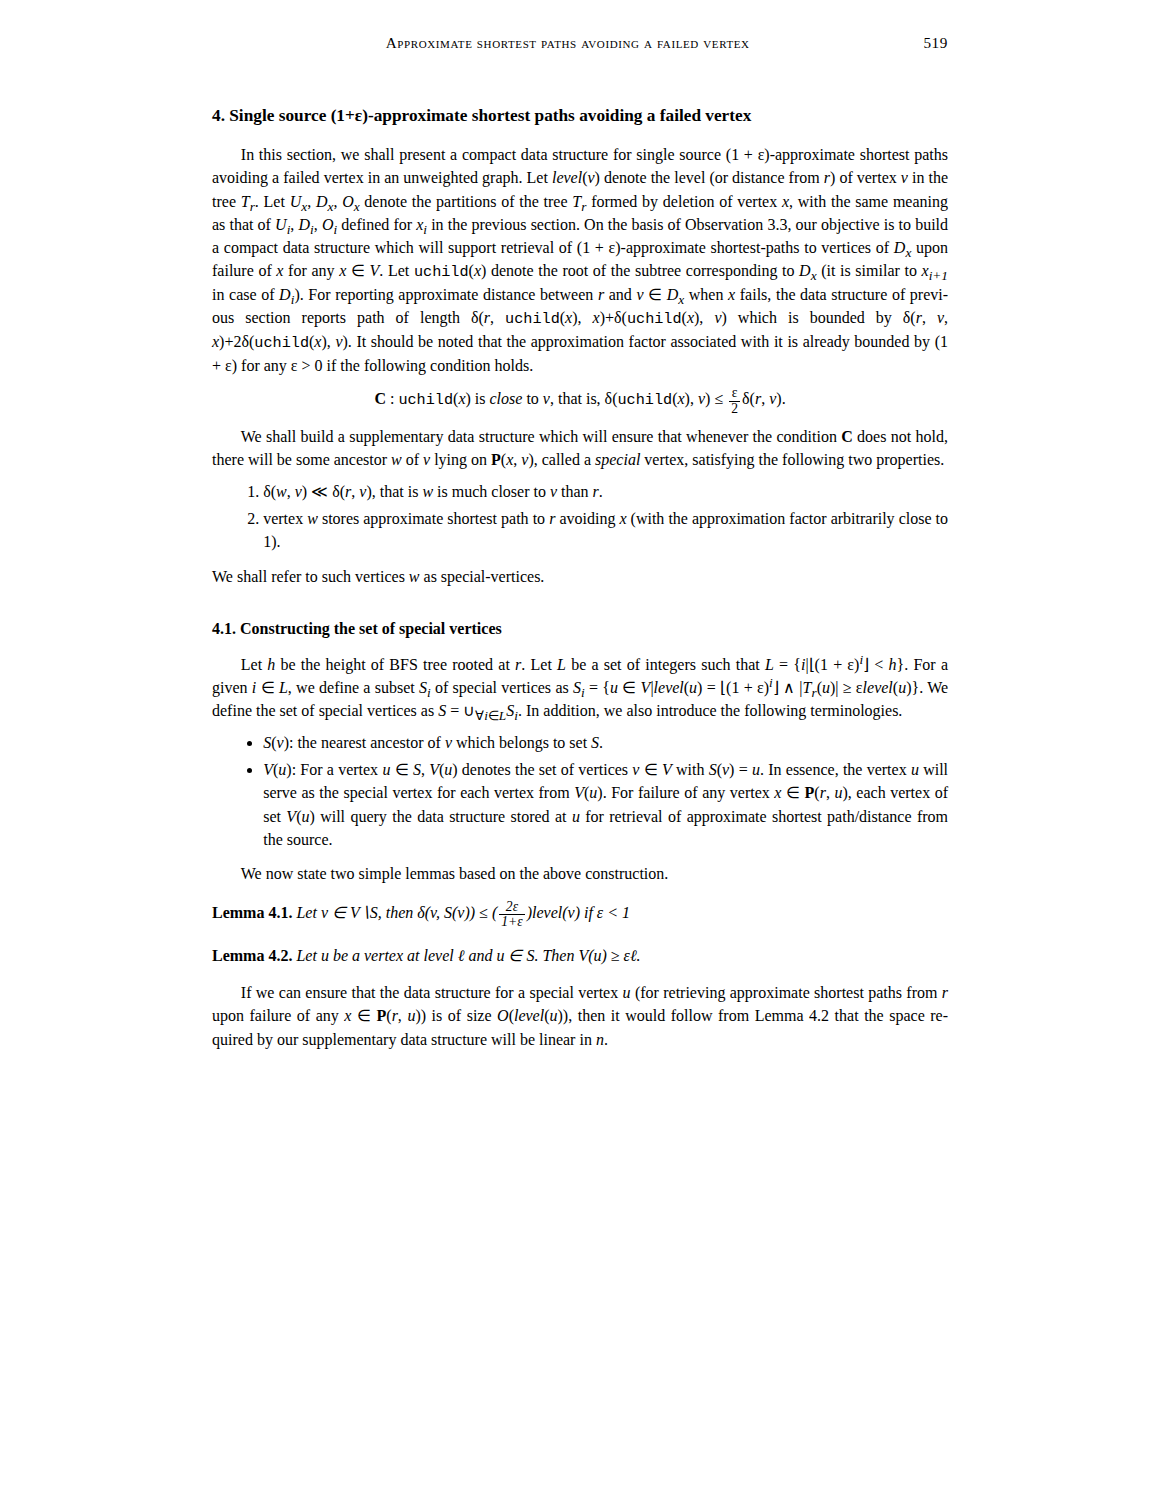Approximate shortest paths avoiding a failed vertex 519
4. Single source (1+ε)-approximate shortest paths avoiding a failed vertex
In this section, we shall present a compact data structure for single source (1 + ε)-approximate shortest paths avoiding a failed vertex in an unweighted graph. Let level(v) denote the level (or distance from r) of vertex v in the tree Tr. Let Ux, Dx, Ox denote the partitions of the tree Tr formed by deletion of vertex x, with the same meaning as that of Ui, Di, Oi defined for xi in the previous section. On the basis of Observation 3.3, our objective is to build a compact data structure which will support retrieval of (1 + ε)-approximate shortest-paths to vertices of Dx upon failure of x for any x ∈ V. Let uchild(x) denote the root of the subtree corresponding to Dx (it is similar to xi+1 in case of Di). For reporting approximate distance between r and v ∈ Dx when x fails, the data structure of previous section reports path of length δ(r, uchild(x), x)+δ(uchild(x), v) which is bounded by δ(r, v, x)+2δ(uchild(x), v). It should be noted that the approximation factor associated with it is already bounded by (1 + ε) for any ε > 0 if the following condition holds.
C : uchild(x) is close to v, that is, δ(uchild(x), v) ≤ ε 2δ(r, v).
We shall build a supplementary data structure which will ensure that whenever the condition C does not hold, there will be some ancestor w of v lying on P(x, v), called a special vertex, satisfying the following two properties.
δ(w, v) ≪ δ(r, v), that is w is much closer to v than r.
vertex w stores approximate shortest path to r avoiding x (with the approximation factor arbitrarily close to 1).
We shall refer to such vertices w as special-vertices.
4.1. Constructing the set of special vertices
Let h be the height of BFS tree rooted at r. Let L be a set of integers such that L = {i|⌊(1 + ε)i⌋ < h}. For a given i ∈ L, we define a subset Si of special vertices as Si = {u ∈ V|level(u) = ⌊(1 + ε)i⌋ ∧ |Tr(u)| ≥ εlevel(u)}. We define the set of special vertices as S = ∪∀i∈LSi. In addition, we also introduce the following terminologies.
S(v): the nearest ancestor of v which belongs to set S.
V(u): For a vertex u ∈ S, V(u) denotes the set of vertices v ∈ V with S(v) = u. In essence, the vertex u will serve as the special vertex for each vertex from V(u). For failure of any vertex x ∈ P(r, u), each vertex of set V(u) will query the data structure stored at u for retrieval of approximate shortest path/distance from the source.
We now state two simple lemmas based on the above construction.
Lemma 4.1. Let v ∈ V∖S, then δ(v, S(v)) ≤ (2ε 1+ε) level(v) if ε < 1
Lemma 4.2. Let u be a vertex at level ℓ and u ∈ S. Then V(u) ≥ εℓ.
If we can ensure that the data structure for a special vertex u (for retrieving approximate shortest paths from r upon failure of any x ∈ P(r, u)) is of size O(level(u)), then it would follow from Lemma 4.2 that the space required by our supplementary data structure will be linear in n.